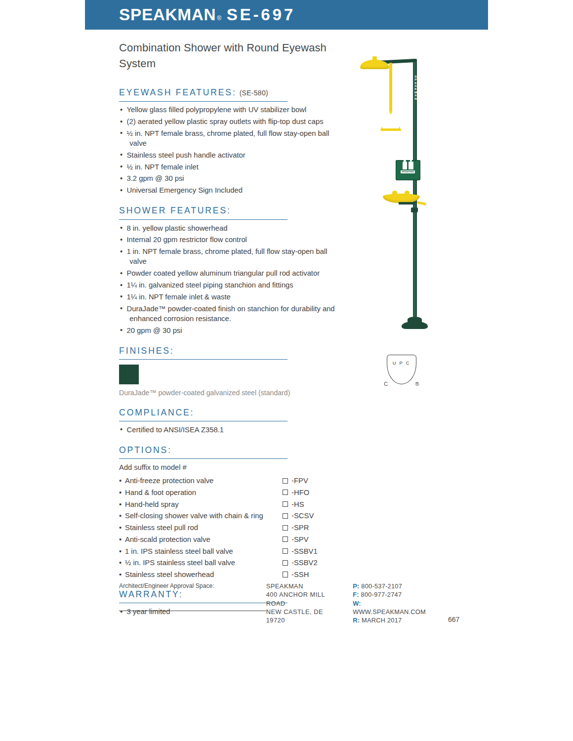SPEAKMAN® SE-697
Combination Shower with Round Eyewash System
EYEWASH FEATURES:(SE-580)
Yellow glass filled polypropylene with UV stabilizer bowl
(2) aerated yellow plastic spray outlets with flip-top dust caps
½ in. NPT female brass, chrome plated, full flow stay-open ballvalve
Stainless steel push handle activator
½ in. NPT female inlet
3.2 gpm @ 30 psi
Universal Emergency Sign Included
SHOWER FEATURES:
8 in. yellow plastic showerhead
Internal 20 gpm restrictor flow control
1 in. NPT female brass, chrome plated, full flow stay-open ballvalve
Powder coated yellow aluminum triangular pull rod activator
1¼ in. galvanized steel piping stanchion and fittings
1¼ in. NPT female inlet & waste
DuraJade™ powder-coated finish on stanchion for durability andenhanced corrosion resistance.
20 gpm @ 30 psi
FINISHES:
DuraJade™ powder-coated galvanized steel (standard)
COMPLIANCE:
Certified to ANSI/ISEA Z358.1
OPTIONS:
Add suffix to model #
| • Anti-freeze protection valve | -FPV |
| • Hand & foot operation | -HFO |
| • Hand-held spray | -HS |
| • Self-closing shower valve with chain & ring | -SCSV |
| • Stainless steel pull rod | -SPR |
| • Anti-scald protection valve | -SPV |
| • 1 in. IPS stainless steel ball valve | -SSBV1 |
| • ½ in. IPS stainless steel ball valve | -SSBV2 |
| • Stainless steel showerhead | -SSH |
WARRANTY:
3 year limited
S
P
E
A
K
M
A
N
SPEAKMAN
U P C
C
®
Architect/Engineer Approval Space:
SPEAKMAN
400 ANCHOR MILL ROAD
NEW CASTLE, DE 19720
P: 800-537-2107
F: 800-977-2747
W: WWW.SPEAKMAN.COM
R: MARCH 2017
667